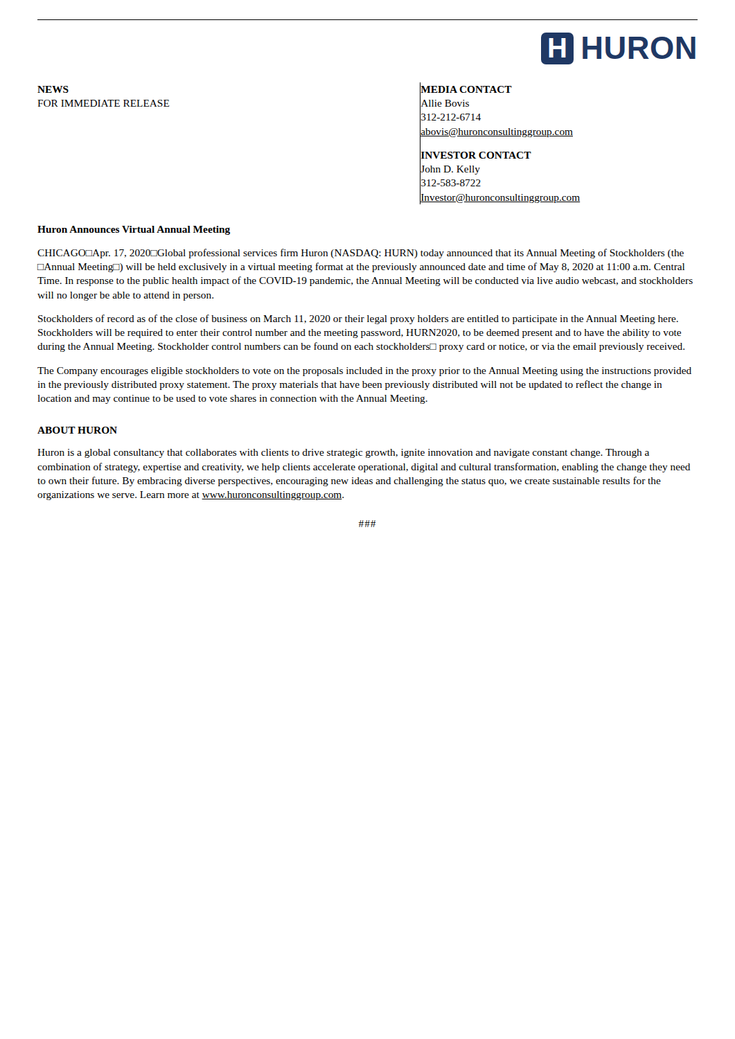HHURON
| NEWS FOR IMMEDIATE RELEASE | MEDIA CONTACT Allie Bovis 312-212-6714 abovis@huronconsultinggroup.com INVESTOR CONTACT John D. Kelly 312-583-8722 Investor@huronconsultinggroup.com |
Huron Announces Virtual Annual Meeting
CHICAGO□Apr. 17, 2020□Global professional services firm Huron (NASDAQ: HURN) today announced that its Annual Meeting of Stockholders (the □Annual Meeting□) will be held exclusively in a virtual meeting format at the previously announced date and time of May 8, 2020 at 11:00 a.m. Central Time. In response to the public health impact of the COVID-19 pandemic, the Annual Meeting will be conducted via live audio webcast, and stockholders will no longer be able to attend in person.
Stockholders of record as of the close of business on March 11, 2020 or their legal proxy holders are entitled to participate in the Annual Meeting here. Stockholders will be required to enter their control number and the meeting password, HURN2020, to be deemed present and to have the ability to vote during the Annual Meeting. Stockholder control numbers can be found on each stockholders□ proxy card or notice, or via the email previously received.
The Company encourages eligible stockholders to vote on the proposals included in the proxy prior to the Annual Meeting using the instructions provided in the previously distributed proxy statement. The proxy materials that have been previously distributed will not be updated to reflect the change in location and may continue to be used to vote shares in connection with the Annual Meeting.
ABOUT HURON
Huron is a global consultancy that collaborates with clients to drive strategic growth, ignite innovation and navigate constant change. Through a combination of strategy, expertise and creativity, we help clients accelerate operational, digital and cultural transformation, enabling the change they need to own their future. By embracing diverse perspectives, encouraging new ideas and challenging the status quo, we create sustainable results for the organizations we serve. Learn more at www.huronconsultinggroup.com.
###